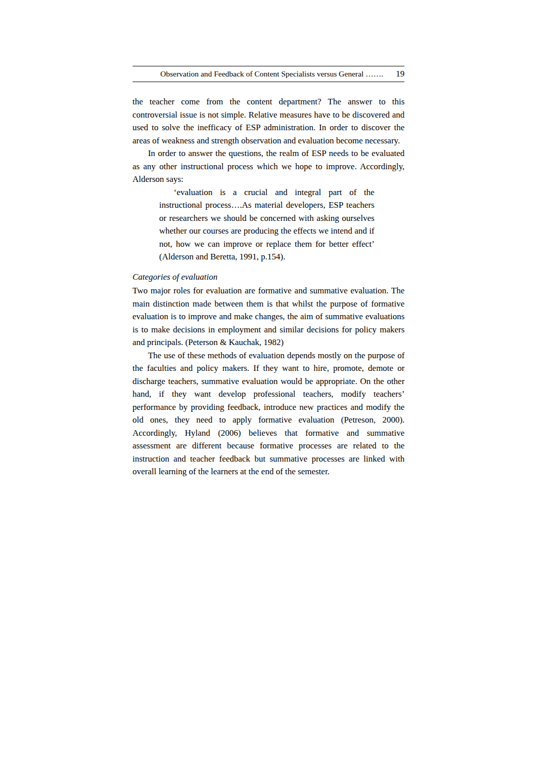Observation and Feedback of Content Specialists versus General ……. 19
the teacher come from the content department? The answer to this controversial issue is not simple. Relative measures have to be discovered and used to solve the inefficacy of ESP administration. In order to discover the areas of weakness and strength observation and evaluation become necessary.
In order to answer the questions, the realm of ESP needs to be evaluated as any other instructional process which we hope to improve. Accordingly, Alderson says:
‘evaluation is a crucial and integral part of the instructional process….As material developers, ESP teachers or researchers we should be concerned with asking ourselves whether our courses are producing the effects we intend and if not, how we can improve or replace them for better effect’ (Alderson and Beretta, 1991, p.154).
Categories of evaluation
Two major roles for evaluation are formative and summative evaluation. The main distinction made between them is that whilst the purpose of formative evaluation is to improve and make changes, the aim of summative evaluations is to make decisions in employment and similar decisions for policy makers and principals. (Peterson & Kauchak, 1982)
The use of these methods of evaluation depends mostly on the purpose of the faculties and policy makers. If they want to hire, promote, demote or discharge teachers, summative evaluation would be appropriate. On the other hand, if they want develop professional teachers, modify teachers’ performance by providing feedback, introduce new practices and modify the old ones, they need to apply formative evaluation (Petreson, 2000). Accordingly, Hyland (2006) believes that formative and summative assessment are different because formative processes are related to the instruction and teacher feedback but summative processes are linked with overall learning of the learners at the end of the semester.